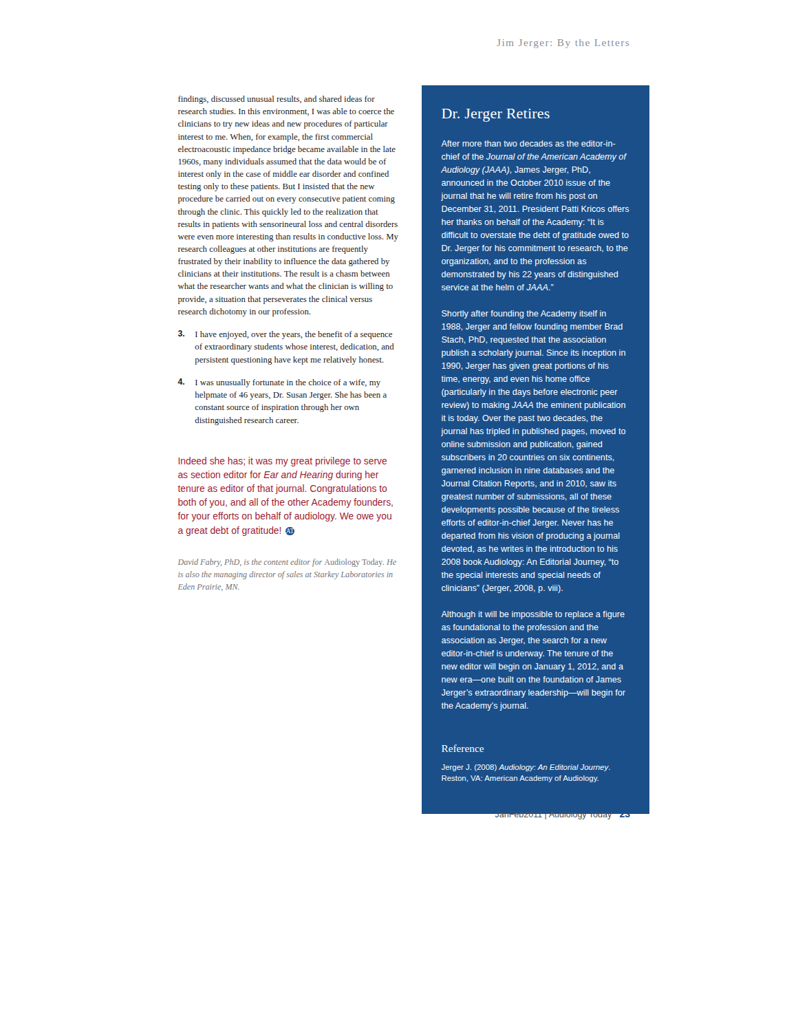Jim Jerger: By the Letters
findings, discussed unusual results, and shared ideas for research studies. In this environment, I was able to coerce the clinicians to try new ideas and new procedures of particular interest to me. When, for example, the first commercial electroacoustic impedance bridge became available in the late 1960s, many individuals assumed that the data would be of interest only in the case of middle ear disorder and confined testing only to these patients. But I insisted that the new procedure be carried out on every consecutive patient coming through the clinic. This quickly led to the realization that results in patients with sensorineural loss and central disorders were even more interesting than results in conductive loss. My research colleagues at other institutions are frequently frustrated by their inability to influence the data gathered by clinicians at their institutions. The result is a chasm between what the researcher wants and what the clinician is willing to provide, a situation that perseverates the clinical versus research dichotomy in our profession.
3. I have enjoyed, over the years, the benefit of a sequence of extraordinary students whose interest, dedication, and persistent questioning have kept me relatively honest.
4. I was unusually fortunate in the choice of a wife, my helpmate of 46 years, Dr. Susan Jerger. She has been a constant source of inspiration through her own distinguished research career.
Indeed she has; it was my great privilege to serve as section editor for Ear and Hearing during her tenure as editor of that journal. Congratulations to both of you, and all of the other Academy founders, for your efforts on behalf of audiology. We owe you a great debt of gratitude! AT
David Fabry, PhD, is the content editor for Audiology Today. He is also the managing director of sales at Starkey Laboratories in Eden Prairie, MN.
Dr. Jerger Retires
After more than two decades as the editor-in-chief of the Journal of the American Academy of Audiology (JAAA), James Jerger, PhD, announced in the October 2010 issue of the journal that he will retire from his post on December 31, 2011. President Patti Kricos offers her thanks on behalf of the Academy: “It is difficult to overstate the debt of gratitude owed to Dr. Jerger for his commitment to research, to the organization, and to the profession as demonstrated by his 22 years of distinguished service at the helm of JAAA.”
Shortly after founding the Academy itself in 1988, Jerger and fellow founding member Brad Stach, PhD, requested that the association publish a scholarly journal. Since its inception in 1990, Jerger has given great portions of his time, energy, and even his home office (particularly in the days before electronic peer review) to making JAAA the eminent publication it is today. Over the past two decades, the journal has tripled in published pages, moved to online submission and publication, gained subscribers in 20 countries on six continents, garnered inclusion in nine databases and the Journal Citation Reports, and in 2010, saw its greatest number of submissions, all of these developments possible because of the tireless efforts of editor-in-chief Jerger. Never has he departed from his vision of producing a journal devoted, as he writes in the introduction to his 2008 book Audiology: An Editorial Journey, “to the special interests and special needs of clinicians” (Jerger, 2008, p. viii).
Although it will be impossible to replace a figure as foundational to the profession and the association as Jerger, the search for a new editor-in-chief is underway. The tenure of the new editor will begin on January 1, 2012, and a new era—one built on the foundation of James Jerger’s extraordinary leadership—will begin for the Academy’s journal.
Reference
Jerger J. (2008) Audiology: An Editorial Journey. Reston, VA: American Academy of Audiology.
JanFeb2011 | Audiology Today 23